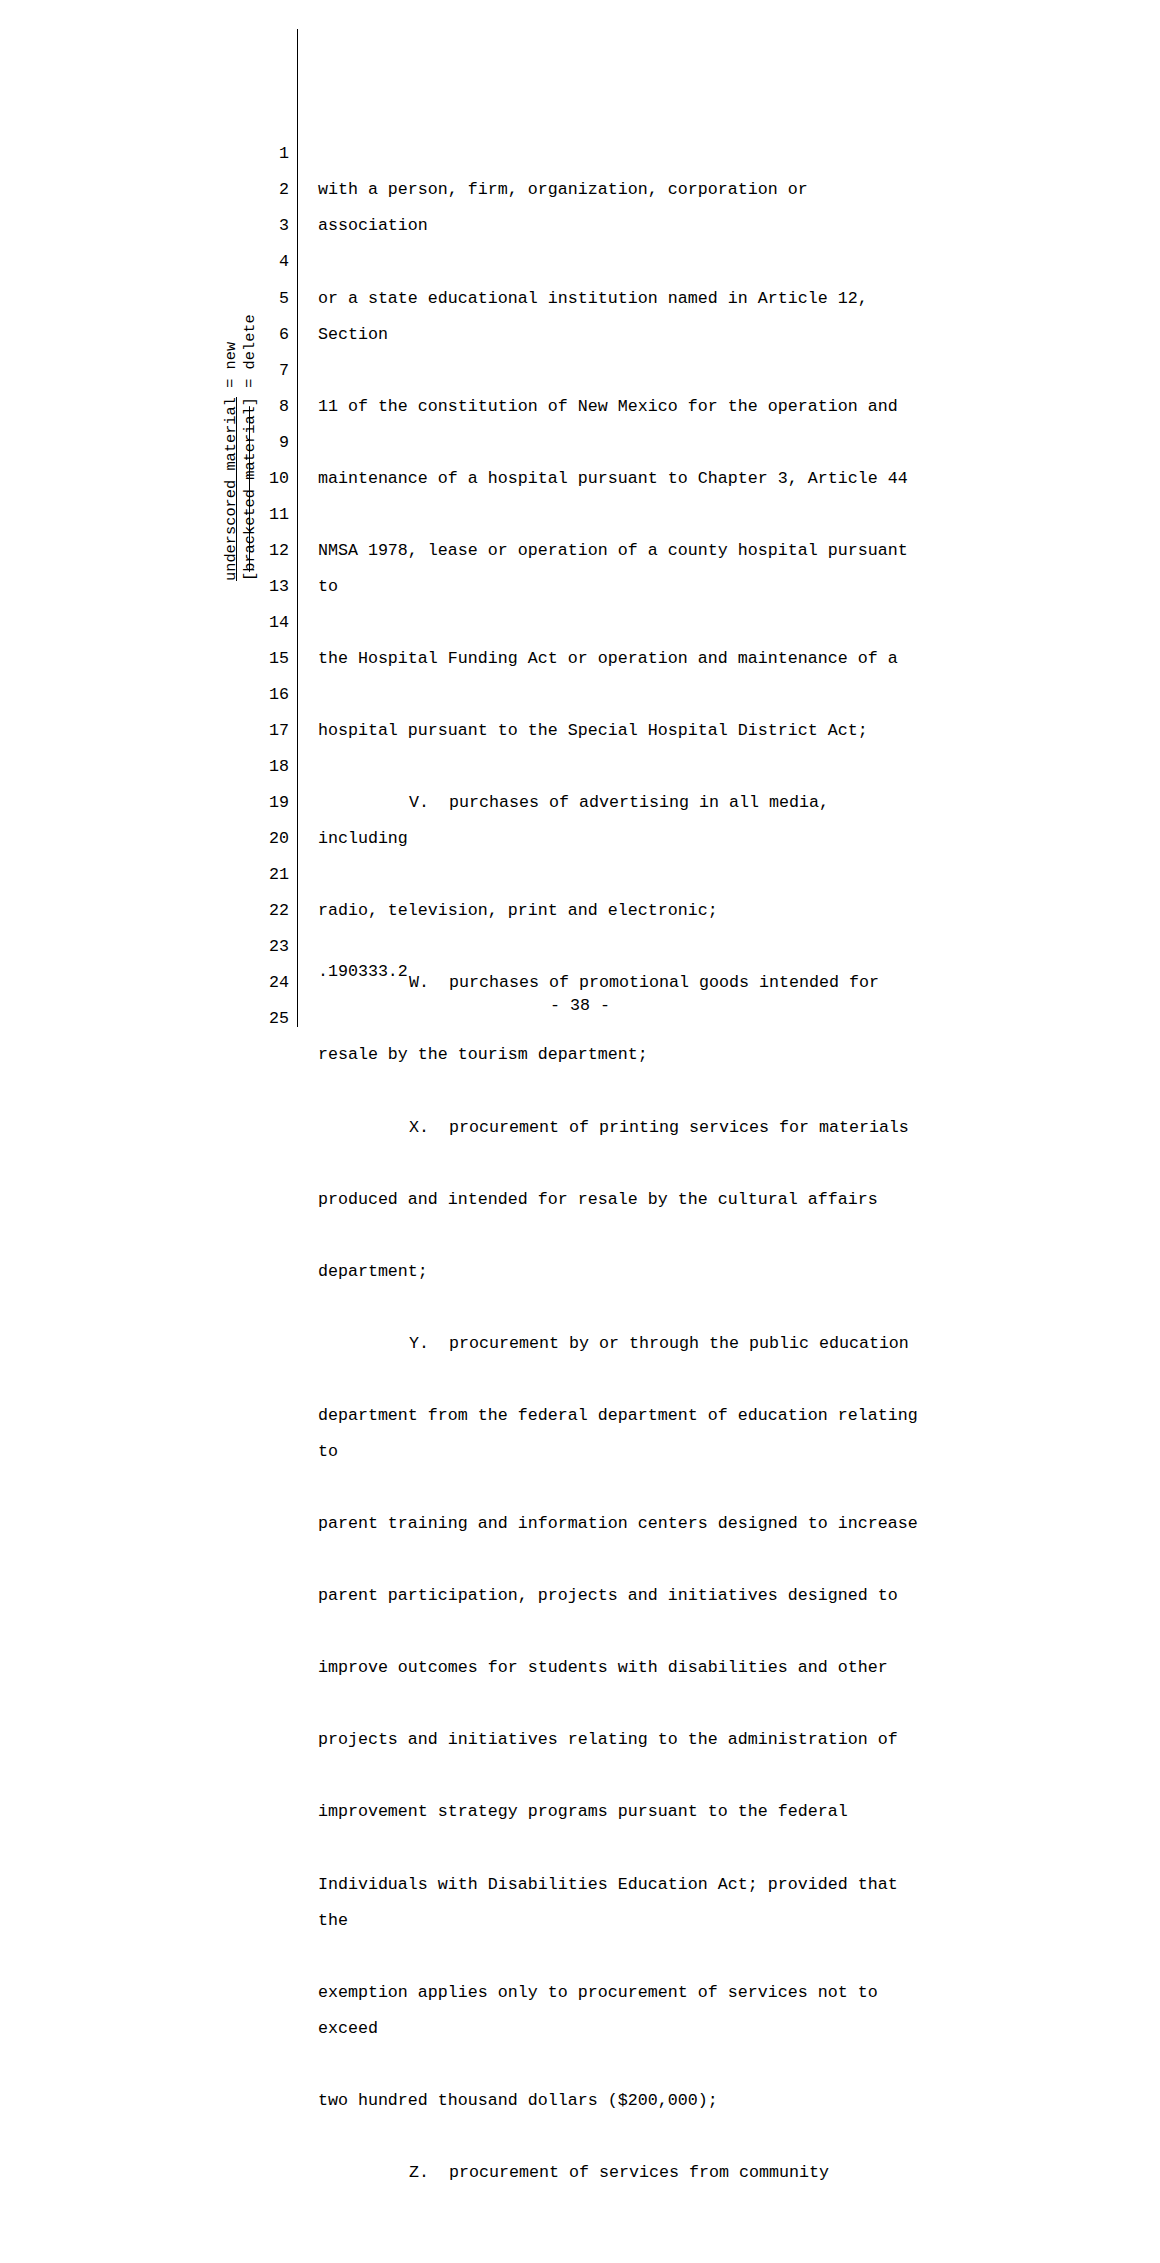underscored material = new
[bracketed material] = delete
1
2
3
4
5
6
7
8
9
10
11
12
13
14
15
16
17
18
19
20
21
22
23
24
25
with a person, firm, organization, corporation or association
or a state educational institution named in Article 12, Section
11 of the constitution of New Mexico for the operation and
maintenance of a hospital pursuant to Chapter 3, Article 44
NMSA 1978, lease or operation of a county hospital pursuant to
the Hospital Funding Act or operation and maintenance of a
hospital pursuant to the Special Hospital District Act;
V. purchases of advertising in all media, including
radio, television, print and electronic;
W. purchases of promotional goods intended for
resale by the tourism department;
X. procurement of printing services for materials
produced and intended for resale by the cultural affairs
department;
Y. procurement by or through the public education
department from the federal department of education relating to
parent training and information centers designed to increase
parent participation, projects and initiatives designed to
improve outcomes for students with disabilities and other
projects and initiatives relating to the administration of
improvement strategy programs pursuant to the federal
Individuals with Disabilities Education Act; provided that the
exemption applies only to procurement of services not to exceed
two hundred thousand dollars ($200,000);
Z. procurement of services from community
.190333.2
- 38 -